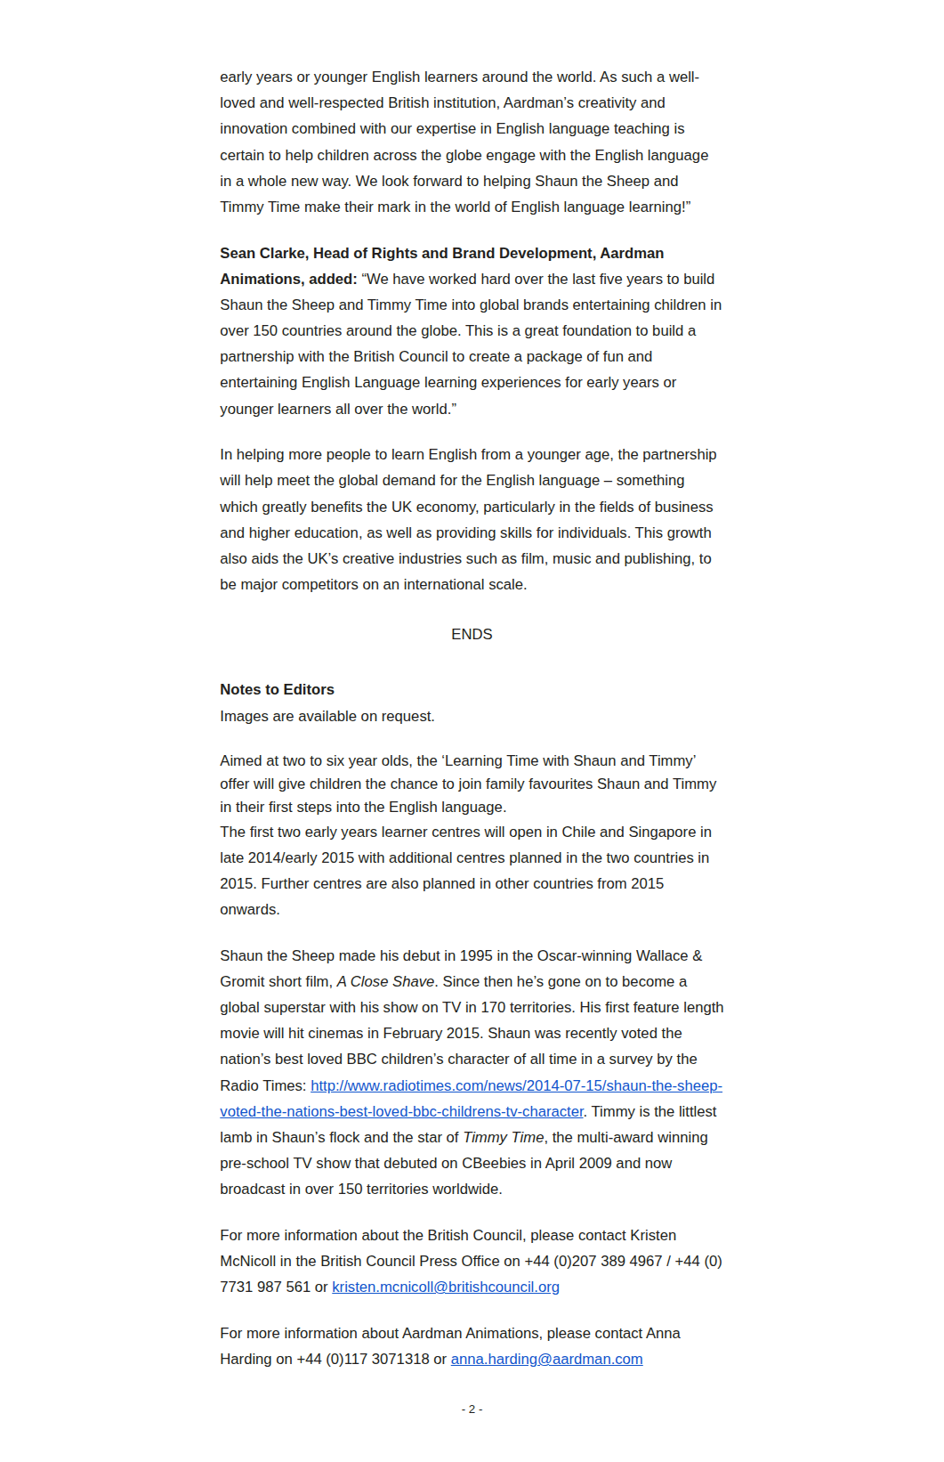early years or younger English learners around the world. As such a well-loved and well-respected British institution, Aardman’s creativity and innovation combined with our expertise in English language teaching is certain to help children across the globe engage with the English language in a whole new way. We look forward to helping Shaun the Sheep and Timmy Time make their mark in the world of English language learning!”
Sean Clarke, Head of Rights and Brand Development, Aardman Animations, added: “We have worked hard over the last five years to build Shaun the Sheep and Timmy Time into global brands entertaining children in over 150 countries around the globe. This is a great foundation to build a partnership with the British Council to create a package of fun and entertaining English Language learning experiences for early years or younger learners all over the world.”
In helping more people to learn English from a younger age, the partnership will help meet the global demand for the English language – something which greatly benefits the UK economy, particularly in the fields of business and higher education, as well as providing skills for individuals. This growth also aids the UK’s creative industries such as film, music and publishing, to be major competitors on an international scale.
ENDS
Notes to Editors
Images are available on request.
Aimed at two to six year olds, the ‘Learning Time with Shaun and Timmy’ offer will give children the chance to join family favourites Shaun and Timmy in their first steps into the English language.
The first two early years learner centres will open in Chile and Singapore in late 2014/early 2015 with additional centres planned in the two countries in 2015. Further centres are also planned in other countries from 2015 onwards.
Shaun the Sheep made his debut in 1995 in the Oscar-winning Wallace & Gromit short film, A Close Shave. Since then he’s gone on to become a global superstar with his show on TV in 170 territories. His first feature length movie will hit cinemas in February 2015. Shaun was recently voted the nation’s best loved BBC children’s character of all time in a survey by the Radio Times: http://www.radiotimes.com/news/2014-07-15/shaun-the-sheep-voted-the-nations-best-loved-bbc-childrens-tv-character. Timmy is the littlest lamb in Shaun’s flock and the star of Timmy Time, the multi-award winning pre-school TV show that debuted on CBeebies in April 2009 and now broadcast in over 150 territories worldwide.
For more information about the British Council, please contact Kristen McNicoll in the British Council Press Office on +44 (0)207 389 4967 / +44 (0) 7731 987 561 or kristen.mcnicoll@britishcouncil.org
For more information about Aardman Animations, please contact Anna Harding on +44 (0)117 3071318 or anna.harding@aardman.com
- 2 -